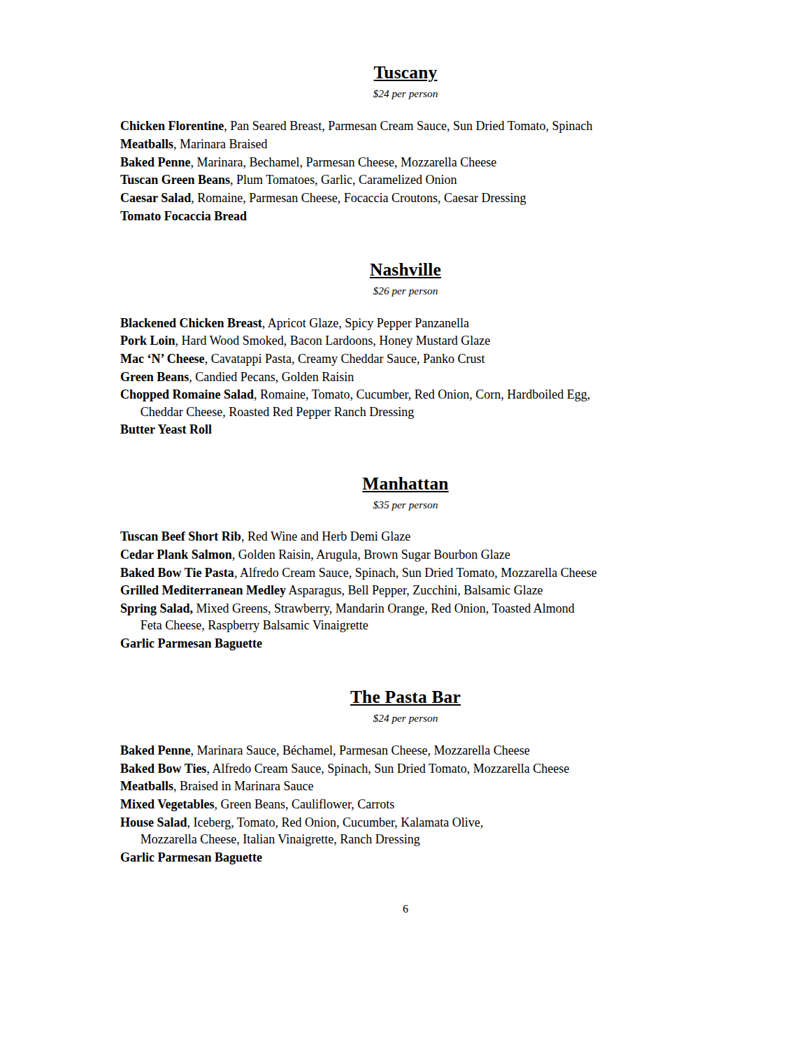Tuscany
$24 per person
Chicken Florentine, Pan Seared Breast, Parmesan Cream Sauce, Sun Dried Tomato, Spinach
Meatballs, Marinara Braised
Baked Penne, Marinara, Bechamel, Parmesan Cheese, Mozzarella Cheese
Tuscan Green Beans, Plum Tomatoes, Garlic, Caramelized Onion
Caesar Salad, Romaine, Parmesan Cheese, Focaccia Croutons, Caesar Dressing
Tomato Focaccia Bread
Nashville
$26 per person
Blackened Chicken Breast, Apricot Glaze, Spicy Pepper Panzanella
Pork Loin, Hard Wood Smoked, Bacon Lardoons, Honey Mustard Glaze
Mac ‘N’ Cheese, Cavatappi Pasta, Creamy Cheddar Sauce, Panko Crust
Green Beans, Candied Pecans, Golden Raisin
Chopped Romaine Salad, Romaine, Tomato, Cucumber, Red Onion, Corn, Hardboiled Egg,Cheddar Cheese, Roasted Red Pepper Ranch Dressing
Butter Yeast Roll
Manhattan
$35 per person
Tuscan Beef Short Rib, Red Wine and Herb Demi Glaze
Cedar Plank Salmon, Golden Raisin, Arugula, Brown Sugar Bourbon Glaze
Baked Bow Tie Pasta, Alfredo Cream Sauce, Spinach, Sun Dried Tomato, Mozzarella Cheese
Grilled Mediterranean Medley Asparagus, Bell Pepper, Zucchini, Balsamic Glaze
Spring Salad, Mixed Greens, Strawberry, Mandarin Orange, Red Onion, Toasted AlmondFeta Cheese, Raspberry Balsamic Vinaigrette
Garlic Parmesan Baguette
The Pasta Bar
$24 per person
Baked Penne, Marinara Sauce, Béchamel, Parmesan Cheese, Mozzarella Cheese
Baked Bow Ties, Alfredo Cream Sauce, Spinach, Sun Dried Tomato, Mozzarella Cheese
Meatballs, Braised in Marinara Sauce
Mixed Vegetables, Green Beans, Cauliflower, Carrots
House Salad, Iceberg, Tomato, Red Onion, Cucumber, Kalamata Olive,Mozzarella Cheese, Italian Vinaigrette, Ranch Dressing
Garlic Parmesan Baguette
6